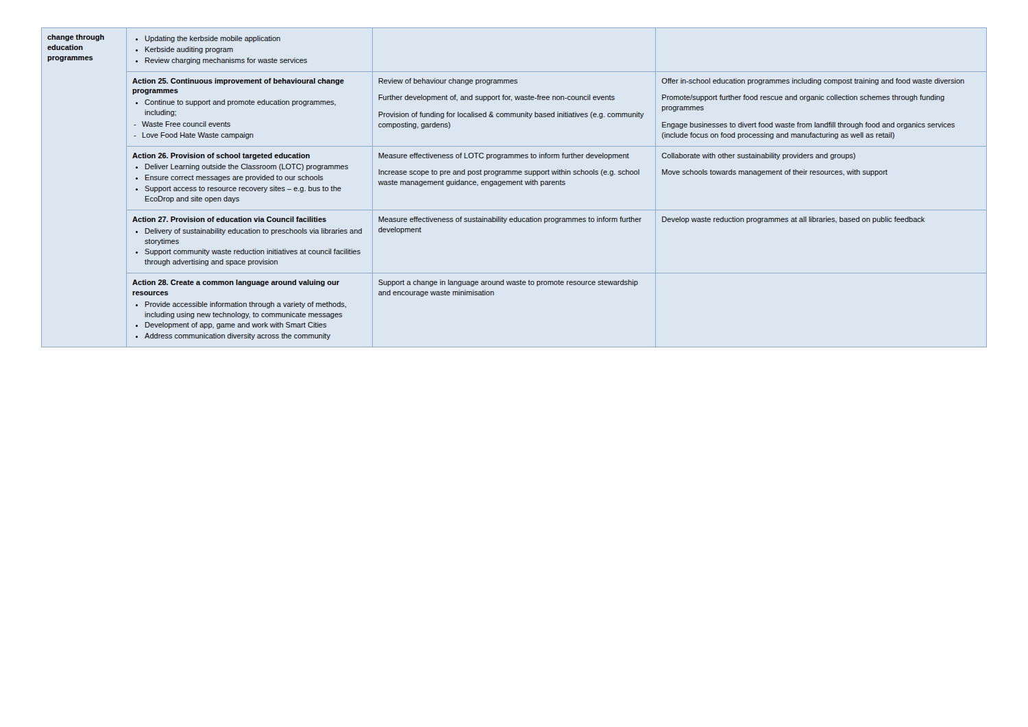| change through education programmes | Updating the kerbside mobile application Kerbside auditing program Review charging mechanisms for waste services | | |
| Action 25. Continuous improvement of behavioural change programmes Continue to support and promote education programmes, including; Waste Free council events Love Food Hate Waste campaign | Review of behaviour change programmes Further development of, and support for, waste-free non-council events Provision of funding for localised & community based initiatives (e.g. community composting, gardens) | Offer in-school education programmes including compost training and food waste diversion Promote/support further food rescue and organic collection schemes through funding programmes Engage businesses to divert food waste from landfill through food and organics services (include focus on food processing and manufacturing as well as retail) |
| Action 26. Provision of school targeted education Deliver Learning outside the Classroom (LOTC) programmes Ensure correct messages are provided to our schools Support access to resource recovery sites – e.g. bus to the EcoDrop and site open days | Measure effectiveness of LOTC programmes to inform further development Increase scope to pre and post programme support within schools (e.g. school waste management guidance, engagement with parents | Collaborate with other sustainability providers and groups) Move schools towards management of their resources, with support |
| Action 27. Provision of education via Council facilities Delivery of sustainability education to preschools via libraries and storytimes Support community waste reduction initiatives at council facilities through advertising and space provision | Measure effectiveness of sustainability education programmes to inform further development | Develop waste reduction programmes at all libraries, based on public feedback |
| Action 28. Create a common language around valuing our resources Provide accessible information through a variety of methods, including using new technology, to communicate messages Development of app, game and work with Smart Cities Address communication diversity across the community | Support a change in language around waste to promote resource stewardship and encourage waste minimisation | |